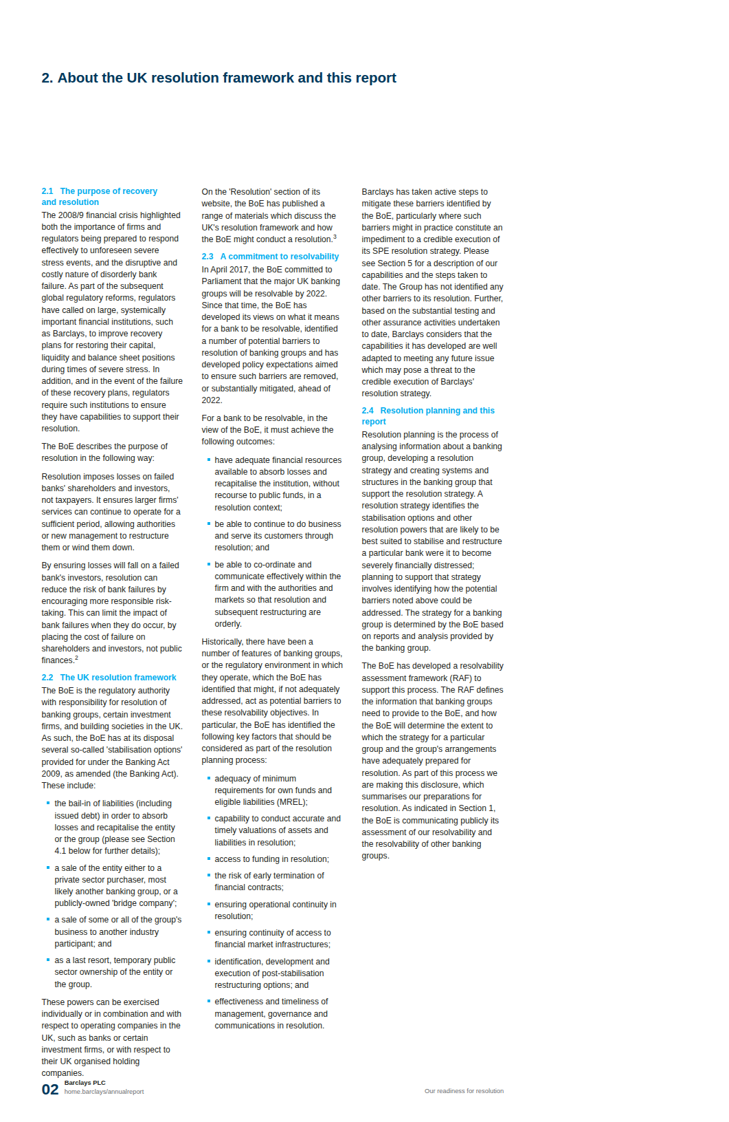2. About the UK resolution framework and this report
2.1 The purpose of recovery
and resolution
The 2008/9 financial crisis highlighted both the importance of firms and regulators being prepared to respond effectively to unforeseen severe stress events, and the disruptive and costly nature of disorderly bank failure. As part of the subsequent global regulatory reforms, regulators have called on large, systemically important financial institutions, such as Barclays, to improve recovery plans for restoring their capital, liquidity and balance sheet positions during times of severe stress. In addition, and in the event of the failure of these recovery plans, regulators require such institutions to ensure they have capabilities to support their resolution.
The BoE describes the purpose of resolution in the following way:
Resolution imposes losses on failed banks' shareholders and investors, not taxpayers. It ensures larger firms' services can continue to operate for a sufficient period, allowing authorities or new management to restructure them or wind them down.
By ensuring losses will fall on a failed bank's investors, resolution can reduce the risk of bank failures by encouraging more responsible risk-taking. This can limit the impact of bank failures when they do occur, by placing the cost of failure on shareholders and investors, not public finances.2
2.2 The UK resolution framework
The BoE is the regulatory authority with responsibility for resolution of banking groups, certain investment firms, and building societies in the UK. As such, the BoE has at its disposal several so-called 'stabilisation options' provided for under the Banking Act 2009, as amended (the Banking Act). These include:
the bail-in of liabilities (including issued debt) in order to absorb losses and recapitalise the entity or the group (please see Section 4.1 below for further details);
a sale of the entity either to a private sector purchaser, most likely another banking group, or a publicly-owned 'bridge company';
a sale of some or all of the group's business to another industry participant; and
as a last resort, temporary public sector ownership of the entity or the group.
These powers can be exercised individually or in combination and with respect to operating companies in the UK, such as banks or certain investment firms, or with respect to their UK organised holding companies.
On the 'Resolution' section of its website, the BoE has published a range of materials which discuss the UK's resolution framework and how the BoE might conduct a resolution.3
2.3 A commitment to resolvability
In April 2017, the BoE committed to Parliament that the major UK banking groups will be resolvable by 2022. Since that time, the BoE has developed its views on what it means for a bank to be resolvable, identified a number of potential barriers to resolution of banking groups and has developed policy expectations aimed to ensure such barriers are removed, or substantially mitigated, ahead of 2022.
For a bank to be resolvable, in the view of the BoE, it must achieve the following outcomes:
have adequate financial resources available to absorb losses and recapitalise the institution, without recourse to public funds, in a resolution context;
be able to continue to do business and serve its customers through resolution; and
be able to co-ordinate and communicate effectively within the firm and with the authorities and markets so that resolution and subsequent restructuring are orderly.
Historically, there have been a number of features of banking groups, or the regulatory environment in which they operate, which the BoE has identified that might, if not adequately addressed, act as potential barriers to these resolvability objectives. In particular, the BoE has identified the following key factors that should be considered as part of the resolution planning process:
adequacy of minimum requirements for own funds and eligible liabilities (MREL);
capability to conduct accurate and timely valuations of assets and liabilities in resolution;
access to funding in resolution;
the risk of early termination of financial contracts;
ensuring operational continuity in resolution;
ensuring continuity of access to financial market infrastructures;
identification, development and execution of post-stabilisation restructuring options; and
effectiveness and timeliness of management, governance and communications in resolution.
Barclays has taken active steps to mitigate these barriers identified by the BoE, particularly where such barriers might in practice constitute an impediment to a credible execution of its SPE resolution strategy. Please see Section 5 for a description of our capabilities and the steps taken to date. The Group has not identified any other barriers to its resolution. Further, based on the substantial testing and other assurance activities undertaken to date, Barclays considers that the capabilities it has developed are well adapted to meeting any future issue which may pose a threat to the credible execution of Barclays' resolution strategy.
2.4 Resolution planning and this report
Resolution planning is the process of analysing information about a banking group, developing a resolution strategy and creating systems and structures in the banking group that support the resolution strategy. A resolution strategy identifies the stabilisation options and other resolution powers that are likely to be best suited to stabilise and restructure a particular bank were it to become severely financially distressed; planning to support that strategy involves identifying how the potential barriers noted above could be addressed. The strategy for a banking group is determined by the BoE based on reports and analysis provided by the banking group.
The BoE has developed a resolvability assessment framework (RAF) to support this process. The RAF defines the information that banking groups need to provide to the BoE, and how the BoE will determine the extent to which the strategy for a particular group and the group's arrangements have adequately prepared for resolution. As part of this process we are making this disclosure, which summarises our preparations for resolution. As indicated in Section 1, the BoE is communicating publicly its assessment of our resolvability and the resolvability of other banking groups.
02
Barclays PLC
home.barclays/annualreport
Our readiness for resolution